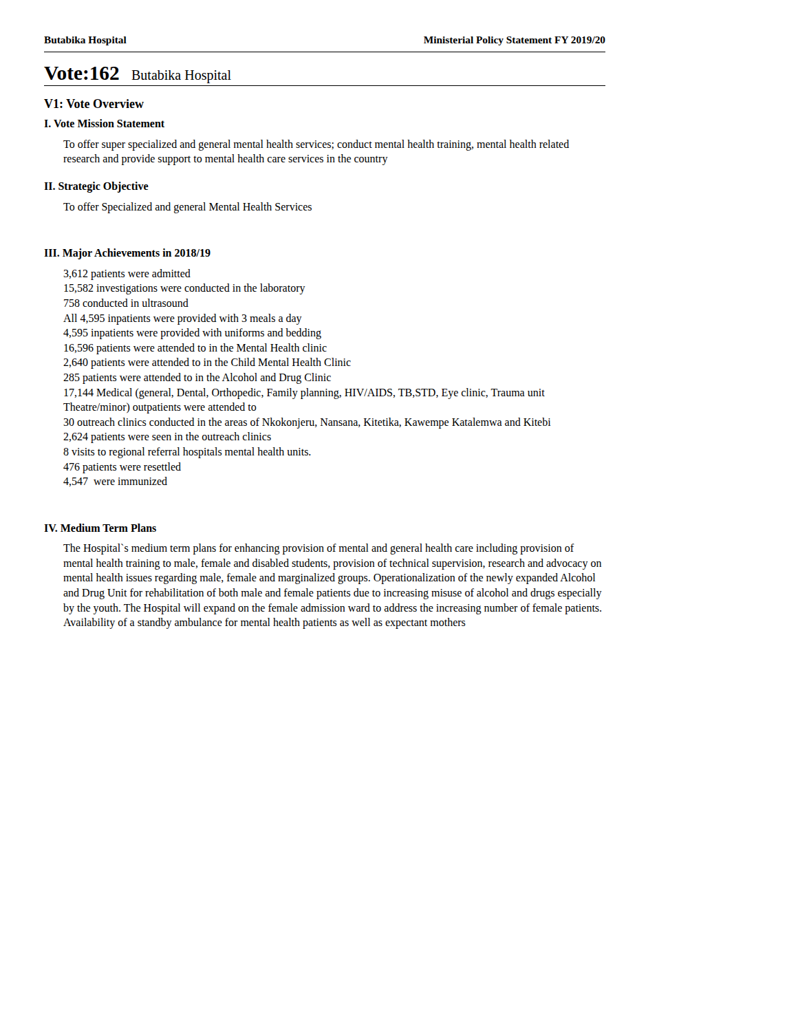Butabika Hospital
Ministerial Policy Statement FY 2019/20
Vote:162 Butabika Hospital
V1: Vote Overview
I. Vote Mission Statement
To offer super specialized and general mental health services; conduct mental health training, mental health related research and provide support to mental health care services in the country
II. Strategic Objective
To offer Specialized and general Mental Health Services
III. Major Achievements in 2018/19
3,612 patients were admitted
15,582 investigations were conducted in the laboratory
758 conducted in ultrasound
All 4,595 inpatients were provided with 3 meals a day
4,595 inpatients were provided with uniforms and bedding
16,596 patients were attended to in the Mental Health clinic
2,640 patients were attended to in the Child Mental Health Clinic
285 patients were attended to in the Alcohol and Drug Clinic
17,144 Medical (general, Dental, Orthopedic, Family planning, HIV/AIDS, TB,STD, Eye clinic, Trauma unit Theatre/minor) outpatients were attended to
30 outreach clinics conducted in the areas of Nkokonjeru, Nansana, Kitetika, Kawempe Katalemwa and Kitebi
2,624 patients were seen in the outreach clinics
8 visits to regional referral hospitals mental health units.
476 patients were resettled
4,547 were immunized
IV. Medium Term Plans
The Hospital`s medium term plans for enhancing provision of mental and general health care including provision of mental health training to male, female and disabled students, provision of technical supervision, research and advocacy on mental health issues regarding male, female and marginalized groups. Operationalization of the newly expanded Alcohol and Drug Unit for rehabilitation of both male and female patients due to increasing misuse of alcohol and drugs especially by the youth. The Hospital will expand on the female admission ward to address the increasing number of female patients. Availability of a standby ambulance for mental health patients as well as expectant mothers